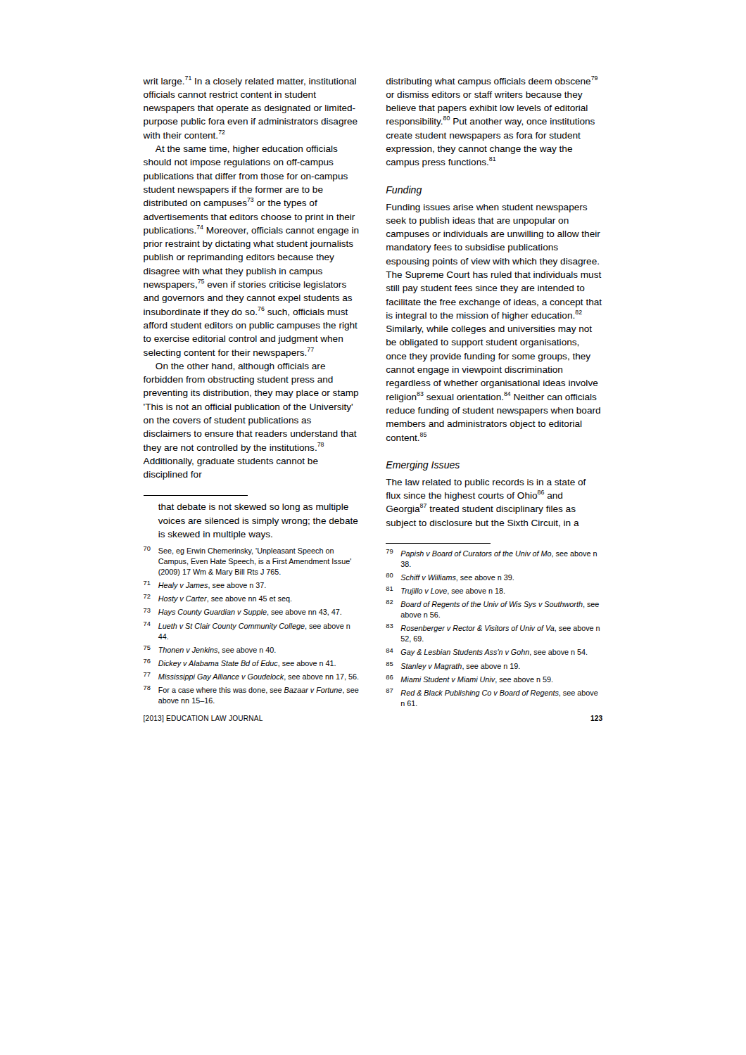writ large.71 In a closely related matter, institutional officials cannot restrict content in student newspapers that operate as designated or limited-purpose public fora even if administrators disagree with their content.72
At the same time, higher education officials should not impose regulations on off-campus publications that differ from those for on-campus student newspapers if the former are to be distributed on campuses73 or the types of advertisements that editors choose to print in their publications.74 Moreover, officials cannot engage in prior restraint by dictating what student journalists publish or reprimanding editors because they disagree with what they publish in campus newspapers,75 even if stories criticise legislators and governors and they cannot expel students as insubordinate if they do so.76 such, officials must afford student editors on public campuses the right to exercise editorial control and judgment when selecting content for their newspapers.77
On the other hand, although officials are forbidden from obstructing student press and preventing its distribution, they may place or stamp 'This is not an official publication of the University' on the covers of student publications as disclaimers to ensure that readers understand that they are not controlled by the institutions.78 Additionally, graduate students cannot be disciplined for
that debate is not skewed so long as multiple voices are silenced is simply wrong; the debate is skewed in multiple ways.
70 See, eg Erwin Chemerinsky, 'Unpleasant Speech on Campus, Even Hate Speech, is a First Amendment Issue' (2009) 17 Wm & Mary Bill Rts J 765.
71 Healy v James, see above n 37.
72 Hosty v Carter, see above nn 45 et seq.
73 Hays County Guardian v Supple, see above nn 43, 47.
74 Lueth v St Clair County Community College, see above n 44.
75 Thonen v Jenkins, see above n 40.
76 Dickey v Alabama State Bd of Educ, see above n 41.
77 Mississippi Gay Alliance v Goudelock, see above nn 17, 56.
78 For a case where this was done, see Bazaar v Fortune, see above nn 15–16.
distributing what campus officials deem obscene79 or dismiss editors or staff writers because they believe that papers exhibit low levels of editorial responsibility.80 Put another way, once institutions create student newspapers as fora for student expression, they cannot change the way the campus press functions.81
Funding
Funding issues arise when student newspapers seek to publish ideas that are unpopular on campuses or individuals are unwilling to allow their mandatory fees to subsidise publications espousing points of view with which they disagree. The Supreme Court has ruled that individuals must still pay student fees since they are intended to facilitate the free exchange of ideas, a concept that is integral to the mission of higher education.82 Similarly, while colleges and universities may not be obligated to support student organisations, once they provide funding for some groups, they cannot engage in viewpoint discrimination regardless of whether organisational ideas involve religion83 sexual orientation.84 Neither can officials reduce funding of student newspapers when board members and administrators object to editorial content.85
Emerging Issues
The law related to public records is in a state of flux since the highest courts of Ohio86 and Georgia87 treated student disciplinary files as subject to disclosure but the Sixth Circuit, in a
79 Papish v Board of Curators of the Univ of Mo, see above n 38.
80 Schiff v Williams, see above n 39.
81 Trujillo v Love, see above n 18.
82 Board of Regents of the Univ of Wis Sys v Southworth, see above n 56.
83 Rosenberger v Rector & Visitors of Univ of Va, see above n 52, 69.
84 Gay & Lesbian Students Ass'n v Gohn, see above n 54.
85 Stanley v Magrath, see above n 19.
86 Miami Student v Miami Univ, see above n 59.
87 Red & Black Publishing Co v Board of Regents, see above n 61.
[2013] EDUCATION LAW JOURNAL 123